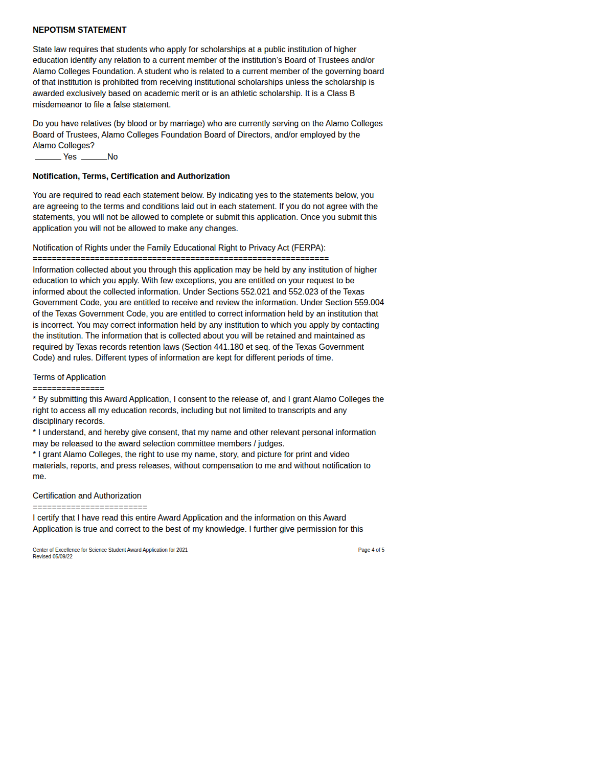NEPOTISM STATEMENT
State law requires that students who apply for scholarships at a public institution of higher education identify any relation to a current member of the institution’s Board of Trustees and/or Alamo Colleges Foundation. A student who is related to a current member of the governing board of that institution is prohibited from receiving institutional scholarships unless the scholarship is awarded exclusively based on academic merit or is an athletic scholarship. It is a Class B misdemeanor to file a false statement.
Do you have relatives (by blood or by marriage) who are currently serving on the Alamo Colleges Board of Trustees, Alamo Colleges Foundation Board of Directors, and/or employed by the Alamo Colleges?
Yes No
Notification, Terms, Certification and Authorization
You are required to read each statement below. By indicating yes to the statements below, you are agreeing to the terms and conditions laid out in each statement. If you do not agree with the statements, you will not be allowed to complete or submit this application. Once you submit this application you will not be allowed to make any changes.
Notification of Rights under the Family Educational Right to Privacy Act (FERPA):
==============================================================
Information collected about you through this application may be held by any institution of higher education to which you apply. With few exceptions, you are entitled on your request to be informed about the collected information. Under Sections 552.021 and 552.023 of the Texas Government Code, you are entitled to receive and review the information. Under Section 559.004 of the Texas Government Code, you are entitled to correct information held by an institution that is incorrect. You may correct information held by any institution to which you apply by contacting the institution. The information that is collected about you will be retained and maintained as required by Texas records retention laws (Section 441.180 et seq. of the Texas Government Code) and rules. Different types of information are kept for different periods of time.
Terms of Application
===============
* By submitting this Award Application, I consent to the release of, and I grant Alamo Colleges the right to access all my education records, including but not limited to transcripts and any disciplinary records.
* I understand, and hereby give consent, that my name and other relevant personal information may be released to the award selection committee members / judges.
* I grant Alamo Colleges, the right to use my name, story, and picture for print and video materials, reports, and press releases, without compensation to me and without notification to me.
Certification and Authorization
========================
I certify that I have read this entire Award Application and the information on this Award Application is true and correct to the best of my knowledge. I further give permission for this
Center of Excellence for Science Student Award Application for 2021
Revised 05/09/22
Page 4 of 5